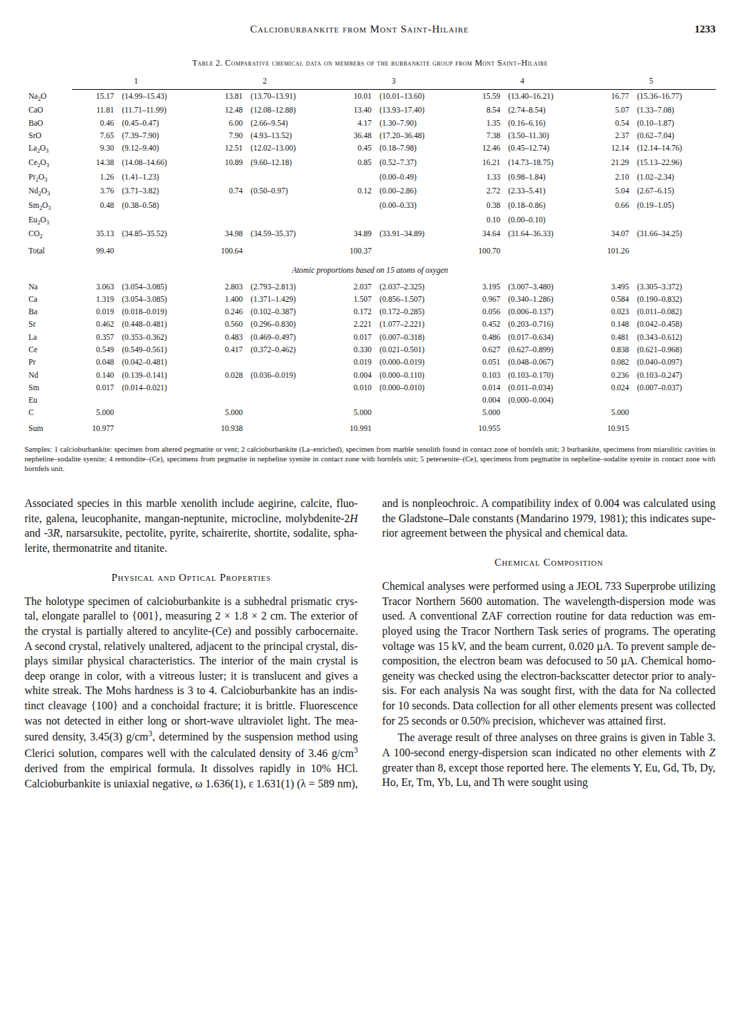Calcioburbankite from Mont Saint-Hilaire 1233
Table 2. Comparative chemical data on members of the burbankite group from Mont Saint–Hilaire
| | 1 | 2 | 3 | 4 | 5 |
| --- | --- | --- | --- | --- | --- |
| Na 2 O | 15.17 | (14.99–15.43) | 13.81 | (13.70–13.91) | 10.01 | (10.01–13.60) | 15.59 | (13.40–16.21) | 16.77 | (15.36–16.77) |
| CaO | 11.81 | (11.71–11.99) | 12.48 | (12.08–12.88) | 13.40 | (13.93–17.40) | 8.54 | (2.74–8.54) | 5.07 | (1.33–7.08) |
| BaO | 0.46 | (0.45–0.47) | 6.00 | (2.66–9.54) | 4.17 | (1.30–7.90) | 1.35 | (0.16–6.16) | 0.54 | (0.10–1.87) |
| SrO | 7.65 | (7.39–7.90) | 7.90 | (4.93–13.52) | 36.48 | (17.20–36.48) | 7.38 | (3.50–11.30) | 2.37 | (0.62–7.04) |
| La 2 O 3 | 9.30 | (9.12–9.40) | 12.51 | (12.02–13.00) | 0.45 | (0.18–7.98) | 12.46 | (0.45–12.74) | 12.14 | (12.14–14.76) |
| Ce 2 O 3 | 14.38 | (14.08–14.66) | 10.89 | (9.60–12.18) | 0.85 | (0.52–7.37) | 16.21 | (14.73–18.75) | 21.29 | (15.13–22.96) |
| Pr 2 O 3 | 1.26 | (1.41–1.23) | | | | (0.00–0.49) | 1.33 | (0.98–1.84) | 2.10 | (1.02–2.34) |
| Nd 2 O 3 | 3.76 | (3.71–3.82) | 0.74 | (0.50–0.97) | 0.12 | (0.00–2.86) | 2.72 | (2.33–5.41) | 5.04 | (2.67–6.15) |
| Sm 2 O 3 | 0.48 | (0.38–0.58) | | | | (0.00–0.33) | 0.38 | (0.18–0.86) | 0.66 | (0.19–1.05) |
| Eu 2 O 3 | | | | | | | 0.10 | (0.00–0.10) | | |
| CO 2 | 35.13 | (34.85–35.52) | 34.98 | (34.59–35.37) | 34.89 | (33.91–34.89) | 34.64 | (31.64–36.33) | 34.07 | (31.66–34.25) |
| Total | 99.40 | | 100.64 | | 100.37 | | 100.70 | | 101.26 | |
| Atomic proportions based on 15 atoms of oxygen |
| Na | 3.063 | (3.054–3.085) | 2.803 | (2.793–2.813) | 2.037 | (2.037–2.325) | 3.195 | (3.007–3.480) | 3.495 | (3.305–3.372) |
| Ca | 1.319 | (3.054–3.085) | 1.400 | (1.371–1.429) | 1.507 | (0.856–1.507) | 0.967 | (0.340–1.286) | 0.584 | (0.190–0.832) |
| Ba | 0.019 | (0.018–0.019) | 0.246 | (0.102–0.387) | 0.172 | (0.172–0.285) | 0.056 | (0.006–0.137) | 0.023 | (0.011–0.082) |
| Sr | 0.462 | (0.448–0.481) | 0.560 | (0.296–0.830) | 2.221 | (1.077–2.221) | 0.452 | (0.203–0.716) | 0.148 | (0.042–0.458) |
| La | 0.357 | (0.353–0.362) | 0.483 | (0.469–0.497) | 0.017 | (0.007–0.318) | 0.486 | (0.017–0.634) | 0.481 | (0.343–0.612) |
| Ce | 0.549 | (0.549–0.561) | 0.417 | (0.372–0.462) | 0.330 | (0.021–0.501) | 0.627 | (0.627–0.899) | 0.838 | (0.621–0.968) |
| Pr | 0.048 | (0.042–0.481) | | | 0.019 | (0.000–0.019) | 0.051 | (0.048–0.067) | 0.082 | (0.040–0.097) |
| Nd | 0.140 | (0.139–0.141) | 0.028 | (0.036–0.019) | 0.004 | (0.000–0.110) | 0.103 | (0.103–0.170) | 0.236 | (0.103–0.247) |
| Sm | 0.017 | (0.014–0.021) | | | 0.010 | (0.000–0.010) | 0.014 | (0.011–0.034) | 0.024 | (0.007–0.037) |
| Eu | | | | | | | 0.004 | (0.000–0.004) | | |
| C | 5.000 | | 5.000 | | 5.000 | | 5.000 | | 5.000 | |
| Sum | 10.977 | | 10.938 | | 10.991 | | 10.955 | | 10.915 | |
Samples: 1 calcioburbankite: specimen from altered pegmatite or vent; 2 calcioburbankite (La–enriched), specimen from marble xenolith found in contact zone of hornfels unit; 3 burbankite, specimens from miarolitic cavities in nepheline–sodalite syenite; 4 remondite–(Ce), specimens from pegmatite in nepheline syenite in contact zone with hornfels unit; 5 petersenite–(Ce), specimens from pegmatite in nepheline–sodalite syenite in contact zone with hornfels unit.
Associated species in this marble xenolith include aegirine, calcite, fluorite, galena, leucophanite, mangan-neptunite, microcline, molybdenite-2H and -3R, narsarsukite, pectolite, pyrite, schairerite, shortite, sodalite, sphalerite, thermonatrite and titanite.
Physical and Optical Properties
The holotype specimen of calcioburbankite is a subhedral prismatic crystal, elongate parallel to {001}, measuring 2 × 1.8 × 2 cm. The exterior of the crystal is partially altered to ancylite-(Ce) and possibly carbocernaite. A second crystal, relatively unaltered, adjacent to the principal crystal, displays similar physical characteristics. The interior of the main crystal is deep orange in color, with a vitreous luster; it is translucent and gives a white streak. The Mohs hardness is 3 to 4. Calcioburbankite has an indistinct cleavage {100} and a conchoidal fracture; it is brittle. Fluorescence was not detected in either long or short-wave ultraviolet light. The measured density, 3.45(3) g/cm3, determined by the suspension method using Clerici solution, compares well with the calculated density of 3.46 g/cm3 derived from the empirical formula. It dissolves rapidly in 10% HCl. Calcioburbankite is uniaxial negative, ω 1.636(1), ε 1.631(1) (λ = 589 nm), and is nonpleochroic. A compatibility index of 0.004 was calculated using the Gladstone–Dale constants (Mandarino 1979, 1981); this indicates superior agreement between the physical and chemical data.
Chemical Composition
Chemical analyses were performed using a JEOL 733 Superprobe utilizing Tracor Northern 5600 automation. The wavelength-dispersion mode was used. A conventional ZAF correction routine for data reduction was employed using the Tracor Northern Task series of programs. The operating voltage was 15 kV, and the beam current, 0.020 µA. To prevent sample decomposition, the electron beam was defocused to 50 µA. Chemical homogeneity was checked using the electron-backscatter detector prior to analysis. For each analysis Na was sought first, with the data for Na collected for 10 seconds. Data collection for all other elements present was collected for 25 seconds or 0.50% precision, whichever was attained first.
The average result of three analyses on three grains is given in Table 3. A 100-second energy-dispersion scan indicated no other elements with Z greater than 8, except those reported here. The elements Y, Eu, Gd, Tb, Dy, Ho, Er, Tm, Yb, Lu, and Th were sought using